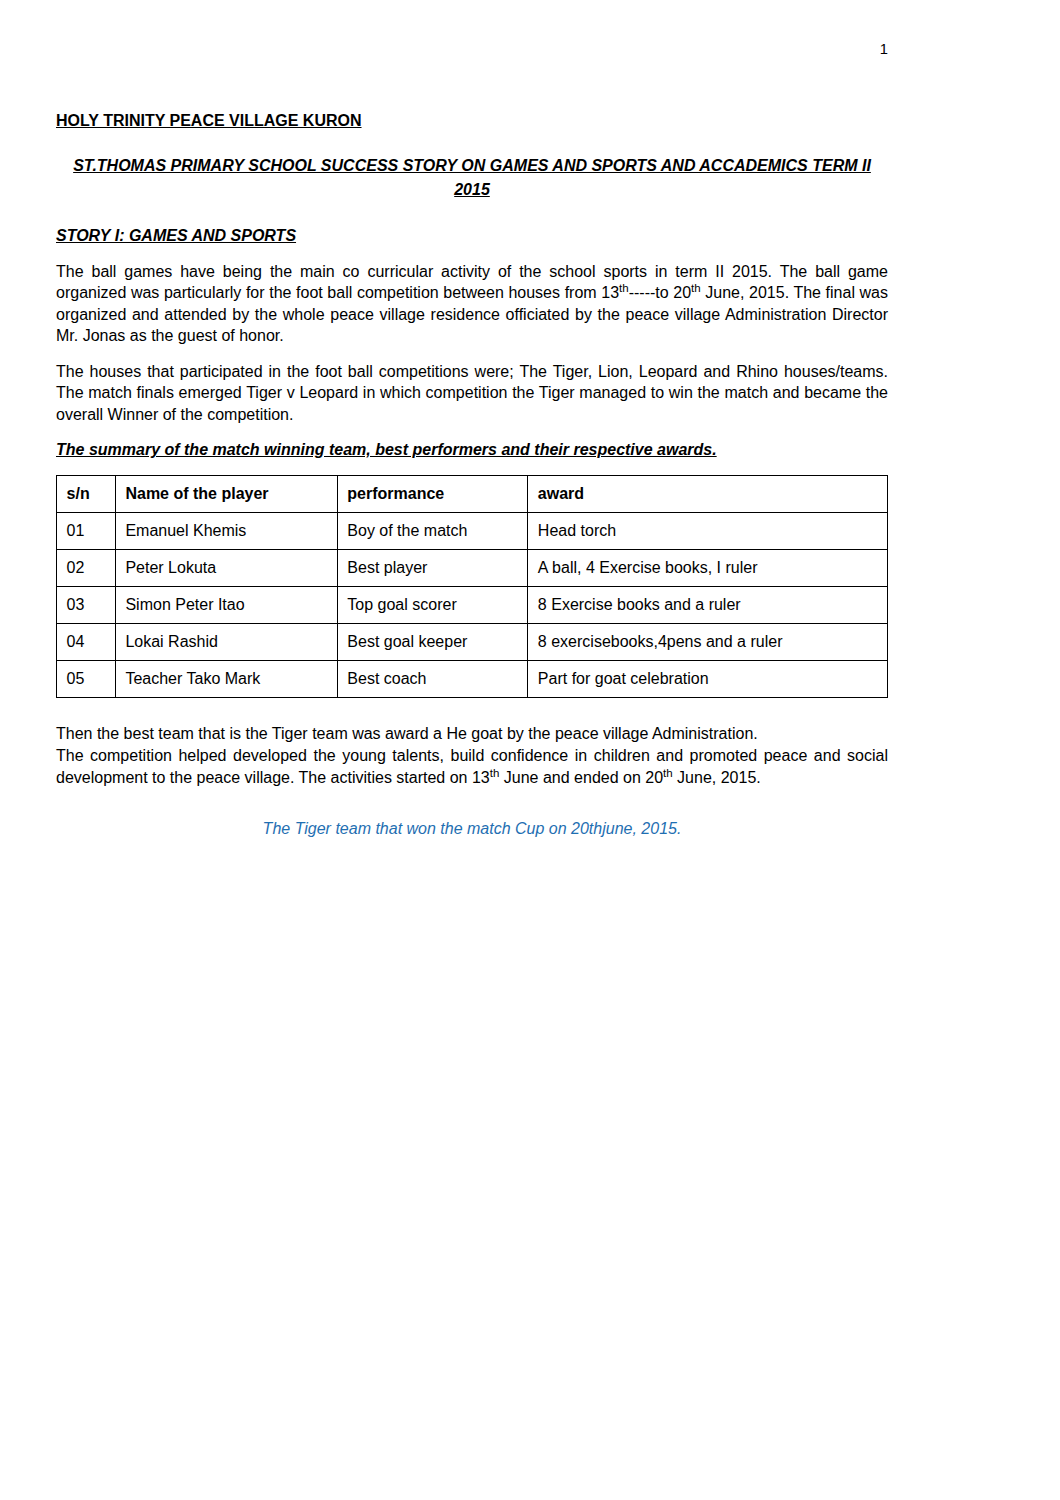1
HOLY TRINITY PEACE VILLAGE KURON
ST.THOMAS PRIMARY SCHOOL SUCCESS STORY ON GAMES AND SPORTS AND ACCADEMICS TERM II 2015
STORY I: GAMES AND SPORTS
The ball games have being the main co curricular activity of the school sports in term II 2015. The ball game organized was particularly for the foot ball competition between houses from 13th-----to 20th June, 2015. The final was organized and attended by the whole peace village residence officiated by the peace village Administration Director Mr. Jonas as the guest of honor.
The houses that participated in the foot ball competitions were; The Tiger, Lion, Leopard and Rhino houses/teams. The match finals emerged Tiger v Leopard in which competition the Tiger managed to win the match and became the overall Winner of the competition.
The summary of the match winning team, best performers and their respective awards.
| s/n | Name of the player | performance | award |
| --- | --- | --- | --- |
| 01 | Emanuel Khemis | Boy of the match | Head torch |
| 02 | Peter Lokuta | Best player | A ball, 4 Exercise books, I ruler |
| 03 | Simon Peter Itao | Top goal scorer | 8 Exercise books and a ruler |
| 04 | Lokai Rashid | Best goal keeper | 8 exercisebooks,4pens and a ruler |
| 05 | Teacher Tako Mark | Best coach | Part for goat celebration |
Then the best team that is the Tiger team was award a He goat by the peace village Administration.
The competition helped developed the young talents, build confidence in children and promoted peace and social development to the peace village. The activities started on 13th June and ended on 20th June, 2015.
The Tiger team that won the match Cup on 20thjune, 2015.